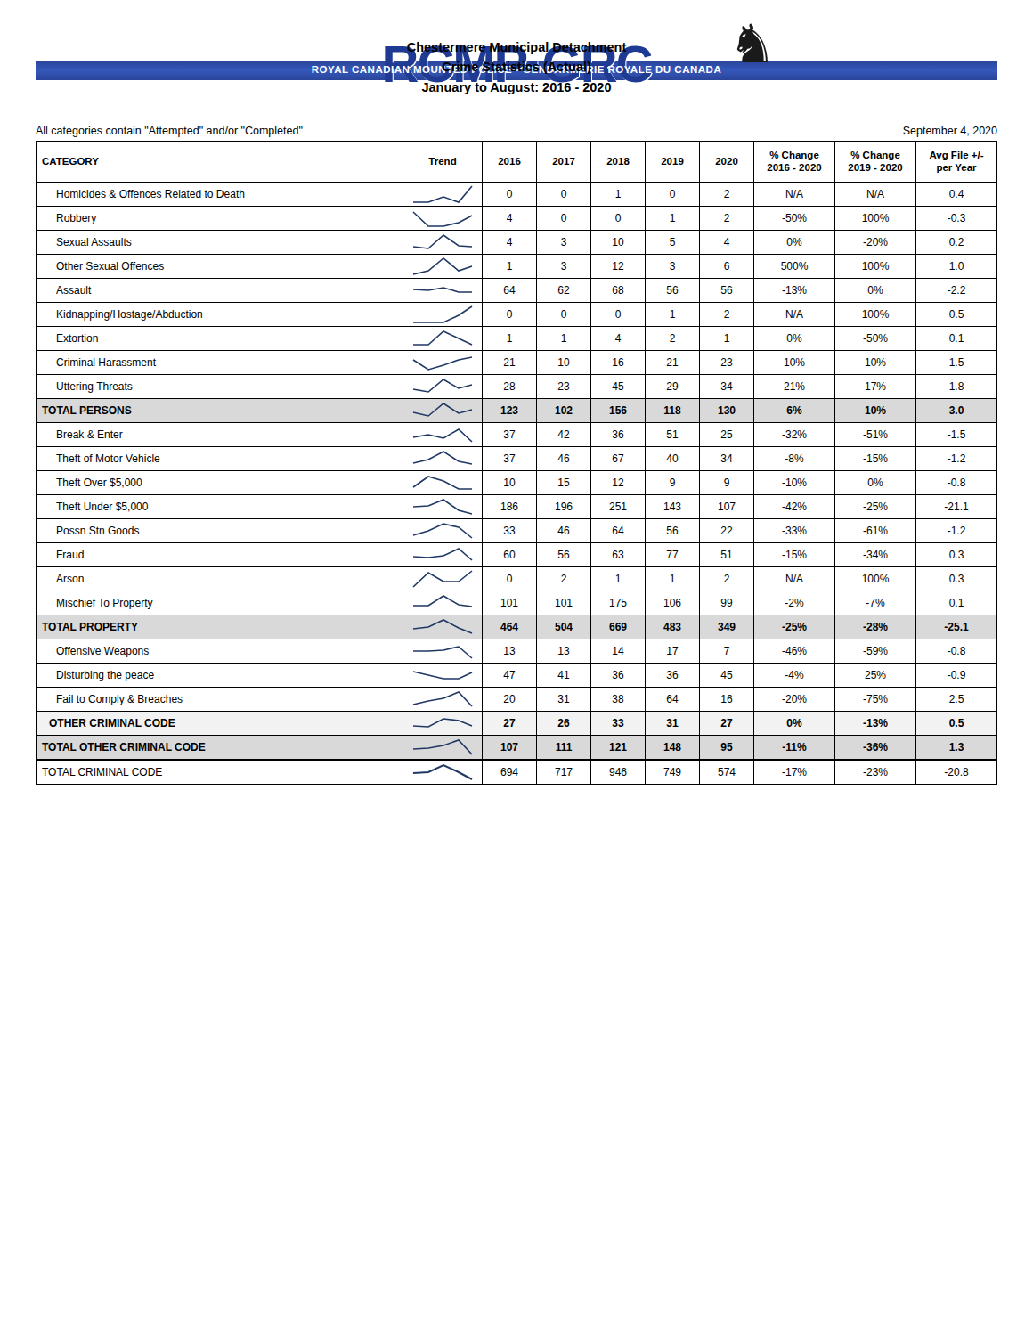RCMP·GRC
ROYAL CANADIAN MOUNTED POLICE • GENDARMERIE ROYALE DU CANADA
♞
Chestermere Municipal Detachment
Crime Statistics (Actual)
January to August: 2016 - 2020
All categories contain "Attempted" and/or "Completed"
September 4, 2020
| CATEGORY | Trend | 2016 | 2017 | 2018 | 2019 | 2020 | % Change 2016 - 2020 | % Change 2019 - 2020 | Avg File +/- per Year |
| --- | --- | --- | --- | --- | --- | --- | --- | --- | --- |
| Homicides & Offences Related to Death | | 0 | 0 | 1 | 0 | 2 | N/A | N/A | 0.4 |
| Robbery | | 4 | 0 | 0 | 1 | 2 | -50% | 100% | -0.3 |
| Sexual Assaults | | 4 | 3 | 10 | 5 | 4 | 0% | -20% | 0.2 |
| Other Sexual Offences | | 1 | 3 | 12 | 3 | 6 | 500% | 100% | 1.0 |
| Assault | | 64 | 62 | 68 | 56 | 56 | -13% | 0% | -2.2 |
| Kidnapping/Hostage/Abduction | | 0 | 0 | 0 | 1 | 2 | N/A | 100% | 0.5 |
| Extortion | | 1 | 1 | 4 | 2 | 1 | 0% | -50% | 0.1 |
| Criminal Harassment | | 21 | 10 | 16 | 21 | 23 | 10% | 10% | 1.5 |
| Uttering Threats | | 28 | 23 | 45 | 29 | 34 | 21% | 17% | 1.8 |
| TOTAL PERSONS | | 123 | 102 | 156 | 118 | 130 | 6% | 10% | 3.0 |
| Break & Enter | | 37 | 42 | 36 | 51 | 25 | -32% | -51% | -1.5 |
| Theft of Motor Vehicle | | 37 | 46 | 67 | 40 | 34 | -8% | -15% | -1.2 |
| Theft Over $5,000 | | 10 | 15 | 12 | 9 | 9 | -10% | 0% | -0.8 |
| Theft Under $5,000 | | 186 | 196 | 251 | 143 | 107 | -42% | -25% | -21.1 |
| Possn Stn Goods | | 33 | 46 | 64 | 56 | 22 | -33% | -61% | -1.2 |
| Fraud | | 60 | 56 | 63 | 77 | 51 | -15% | -34% | 0.3 |
| Arson | | 0 | 2 | 1 | 1 | 2 | N/A | 100% | 0.3 |
| Mischief To Property | | 101 | 101 | 175 | 106 | 99 | -2% | -7% | 0.1 |
| TOTAL PROPERTY | | 464 | 504 | 669 | 483 | 349 | -25% | -28% | -25.1 |
| Offensive Weapons | | 13 | 13 | 14 | 17 | 7 | -46% | -59% | -0.8 |
| Disturbing the peace | | 47 | 41 | 36 | 36 | 45 | -4% | 25% | -0.9 |
| Fail to Comply & Breaches | | 20 | 31 | 38 | 64 | 16 | -20% | -75% | 2.5 |
| OTHER CRIMINAL CODE | | 27 | 26 | 33 | 31 | 27 | 0% | -13% | 0.5 |
| TOTAL OTHER CRIMINAL CODE | | 107 | 111 | 121 | 148 | 95 | -11% | -36% | 1.3 |
| TOTAL CRIMINAL CODE | | 694 | 717 | 946 | 749 | 574 | -17% | -23% | -20.8 |